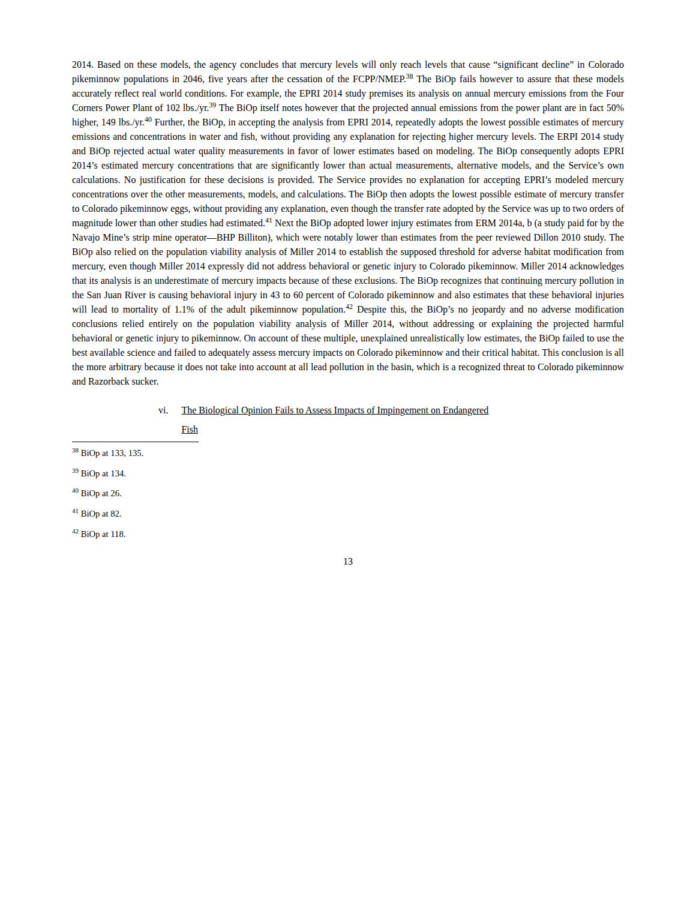2014. Based on these models, the agency concludes that mercury levels will only reach levels that cause “significant decline” in Colorado pikeminnow populations in 2046, five years after the cessation of the FCPP/NMEP.38 The BiOp fails however to assure that these models accurately reflect real world conditions. For example, the EPRI 2014 study premises its analysis on annual mercury emissions from the Four Corners Power Plant of 102 lbs./yr.39 The BiOp itself notes however that the projected annual emissions from the power plant are in fact 50% higher, 149 lbs./yr.40 Further, the BiOp, in accepting the analysis from EPRI 2014, repeatedly adopts the lowest possible estimates of mercury emissions and concentrations in water and fish, without providing any explanation for rejecting higher mercury levels. The ERPI 2014 study and BiOp rejected actual water quality measurements in favor of lower estimates based on modeling. The BiOp consequently adopts EPRI 2014’s estimated mercury concentrations that are significantly lower than actual measurements, alternative models, and the Service’s own calculations. No justification for these decisions is provided. The Service provides no explanation for accepting EPRI’s modeled mercury concentrations over the other measurements, models, and calculations. The BiOp then adopts the lowest possible estimate of mercury transfer to Colorado pikeminnow eggs, without providing any explanation, even though the transfer rate adopted by the Service was up to two orders of magnitude lower than other studies had estimated.41 Next the BiOp adopted lower injury estimates from ERM 2014a, b (a study paid for by the Navajo Mine’s strip mine operator—BHP Billiton), which were notably lower than estimates from the peer reviewed Dillon 2010 study. The BiOp also relied on the population viability analysis of Miller 2014 to establish the supposed threshold for adverse habitat modification from mercury, even though Miller 2014 expressly did not address behavioral or genetic injury to Colorado pikeminnow. Miller 2014 acknowledges that its analysis is an underestimate of mercury impacts because of these exclusions. The BiOp recognizes that continuing mercury pollution in the San Juan River is causing behavioral injury in 43 to 60 percent of Colorado pikeminnow and also estimates that these behavioral injuries will lead to mortality of 1.1% of the adult pikeminnow population.42 Despite this, the BiOp’s no jeopardy and no adverse modification conclusions relied entirely on the population viability analysis of Miller 2014, without addressing or explaining the projected harmful behavioral or genetic injury to pikeminnow. On account of these multiple, unexplained unrealistically low estimates, the BiOp failed to use the best available science and failed to adequately assess mercury impacts on Colorado pikeminnow and their critical habitat. This conclusion is all the more arbitrary because it does not take into account at all lead pollution in the basin, which is a recognized threat to Colorado pikeminnow and Razorback sucker.
vi. The Biological Opinion Fails to Assess Impacts of Impingement on Endangered
Fish
38 BiOp at 133, 135.
39 BiOp at 134.
40 BiOp at 26.
41 BiOp at 82.
42 BiOp at 118.
13